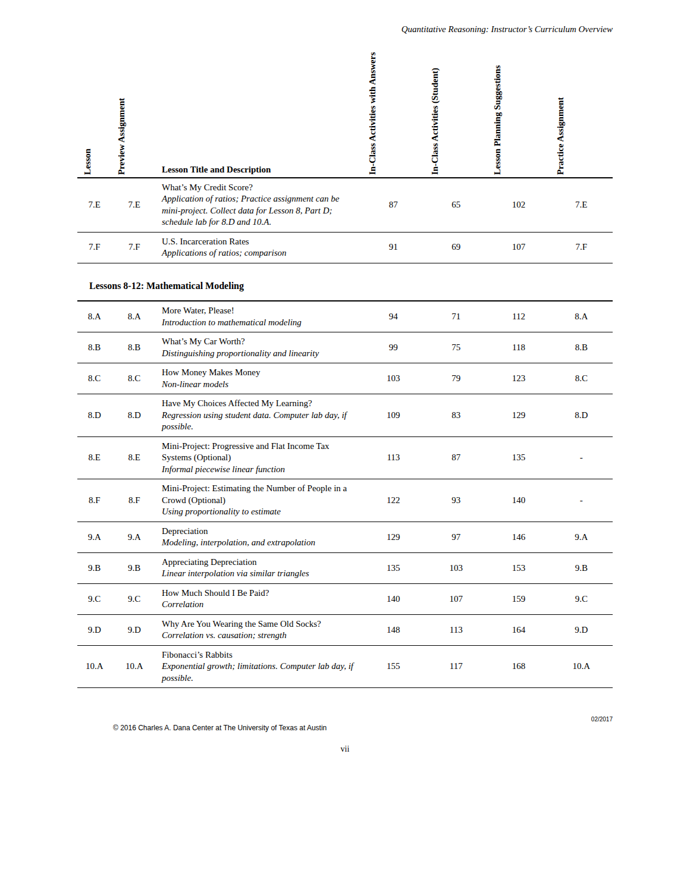Quantitative Reasoning: Instructor’s Curriculum Overview
| Lesson | Preview Assignment | Lesson Title and Description | In-Class Activities with Answers | In-Class Activities (Student) | Lesson Planning Suggestions | Practice Assignment |
| --- | --- | --- | --- | --- | --- | --- |
| 7.E | 7.E | What’s My Credit Score? Application of ratios; Practice assignment can be mini-project. Collect data for Lesson 8, Part D; schedule lab for 8.D and 10.A. | 87 | 65 | 102 | 7.E |
| 7.F | 7.F | U.S. Incarceration Rates Applications of ratios; comparison | 91 | 69 | 107 | 7.F |
Lessons 8-12: Mathematical Modeling
| 8.A | 8.A | More Water, Please! Introduction to mathematical modeling | 94 | 71 | 112 | 8.A |
| 8.B | 8.B | What’s My Car Worth? Distinguishing proportionality and linearity | 99 | 75 | 118 | 8.B |
| 8.C | 8.C | How Money Makes Money Non-linear models | 103 | 79 | 123 | 8.C |
| 8.D | 8.D | Have My Choices Affected My Learning? Regression using student data. Computer lab day, if possible. | 109 | 83 | 129 | 8.D |
| 8.E | 8.E | Mini-Project: Progressive and Flat Income Tax Systems (Optional) Informal piecewise linear function | 113 | 87 | 135 | - |
| 8.F | 8.F | Mini-Project: Estimating the Number of People in a Crowd (Optional) Using proportionality to estimate | 122 | 93 | 140 | - |
| 9.A | 9.A | Depreciation Modeling, interpolation, and extrapolation | 129 | 97 | 146 | 9.A |
| 9.B | 9.B | Appreciating Depreciation Linear interpolation via similar triangles | 135 | 103 | 153 | 9.B |
| 9.C | 9.C | How Much Should I Be Paid? Correlation | 140 | 107 | 159 | 9.C |
| 9.D | 9.D | Why Are You Wearing the Same Old Socks? Correlation vs. causation; strength | 148 | 113 | 164 | 9.D |
| 10.A | 10.A | Fibonacci’s Rabbits Exponential growth; limitations. Computer lab day, if possible. | 155 | 117 | 168 | 10.A |
02/2017
© 2016 Charles A. Dana Center at The University of Texas at Austin
vii